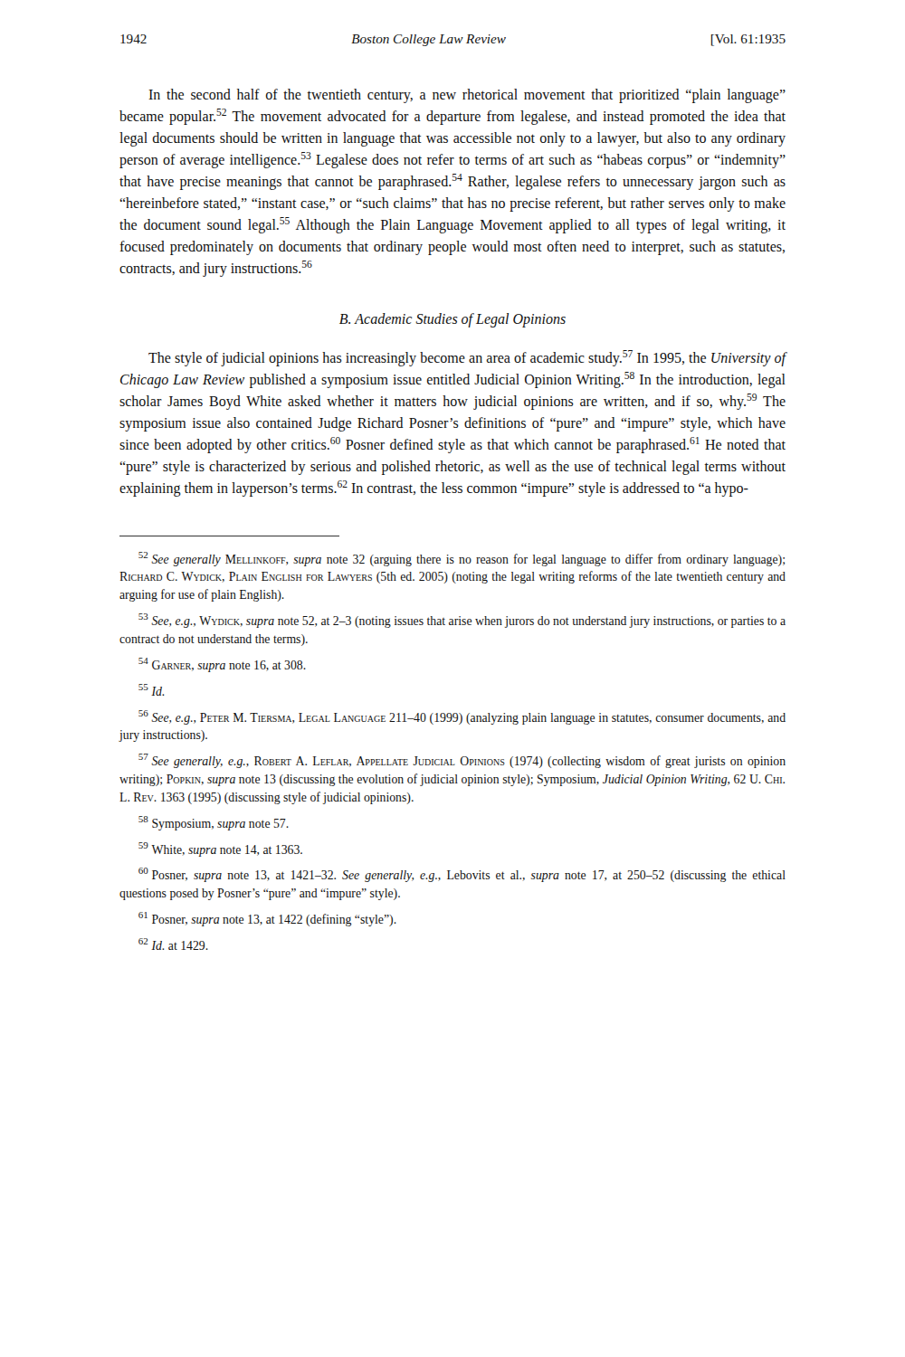1942 Boston College Law Review [Vol. 61:1935
In the second half of the twentieth century, a new rhetorical movement that prioritized “plain language” became popular.52 The movement advocated for a departure from legalese, and instead promoted the idea that legal documents should be written in language that was accessible not only to a lawyer, but also to any ordinary person of average intelligence.53 Legalese does not refer to terms of art such as “habeas corpus” or “indemnity” that have precise meanings that cannot be paraphrased.54 Rather, legalese refers to unnecessary jargon such as “hereinbefore stated,” “instant case,” or “such claims” that has no precise referent, but rather serves only to make the document sound legal.55 Although the Plain Language Movement applied to all types of legal writing, it focused predominately on documents that ordinary people would most often need to interpret, such as statutes, contracts, and jury instructions.56
B. Academic Studies of Legal Opinions
The style of judicial opinions has increasingly become an area of academic study.57 In 1995, the University of Chicago Law Review published a symposium issue entitled Judicial Opinion Writing.58 In the introduction, legal scholar James Boyd White asked whether it matters how judicial opinions are written, and if so, why.59 The symposium issue also contained Judge Richard Posner’s definitions of “pure” and “impure” style, which have since been adopted by other critics.60 Posner defined style as that which cannot be paraphrased.61 He noted that “pure” style is characterized by serious and polished rhetoric, as well as the use of technical legal terms without explaining them in layperson’s terms.62 In contrast, the less common “impure” style is addressed to “a hypo-
See generally Mellinkoff, supra note 32 (arguing there is no reason for legal language to differ from ordinary language); Richard C. Wydick, Plain English for Lawyers (5th ed. 2005) (noting the legal writing reforms of the late twentieth century and arguing for use of plain English).
See, e.g., Wydick, supra note 52, at 2–3 (noting issues that arise when jurors do not understand jury instructions, or parties to a contract do not understand the terms).
Garner, supra note 16, at 308.
Id.
See, e.g., Peter M. Tiersma, Legal Language 211–40 (1999) (analyzing plain language in statutes, consumer documents, and jury instructions).
See generally, e.g., Robert A. Leflar, Appellate Judicial Opinions (1974) (collecting wisdom of great jurists on opinion writing); Popkin, supra note 13 (discussing the evolution of judicial opinion style); Symposium, Judicial Opinion Writing, 62 U. Chi. L. Rev. 1363 (1995) (discussing style of judicial opinions).
Symposium, supra note 57.
White, supra note 14, at 1363.
Posner, supra note 13, at 1421–32. See generally, e.g., Lebovits et al., supra note 17, at 250–52 (discussing the ethical questions posed by Posner’s “pure” and “impure” style).
Posner, supra note 13, at 1422 (defining “style”).
Id. at 1429.